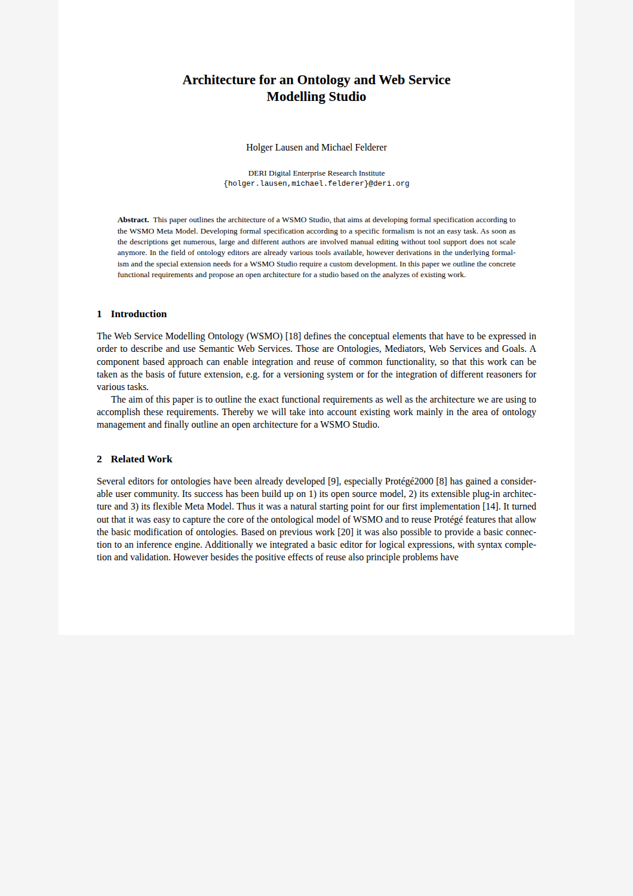Architecture for an Ontology and Web Service
Modelling Studio
Holger Lausen and Michael Felderer
DERI Digital Enterprise Research Institute
{holger.lausen,michael.felderer}@deri.org
Abstract. This paper outlines the architecture of a WSMO Studio, that aims at developing formal specification according to the WSMO Meta Model. Developing formal specification according to a specific formalism is not an easy task. As soon as the descriptions get numerous, large and different authors are involved manual editing without tool support does not scale anymore. In the field of ontology editors are already various tools available, however derivations in the underlying formalism and the special extension needs for a WSMO Studio require a custom development. In this paper we outline the concrete functional requirements and propose an open architecture for a studio based on the analyzes of existing work.
1 Introduction
The Web Service Modelling Ontology (WSMO) [18] defines the conceptual elements that have to be expressed in order to describe and use Semantic Web Services. Those are Ontologies, Mediators, Web Services and Goals. A component based approach can enable integration and reuse of common functionality, so that this work can be taken as the basis of future extension, e.g. for a versioning system or for the integration of different reasoners for various tasks.
The aim of this paper is to outline the exact functional requirements as well as the architecture we are using to accomplish these requirements. Thereby we will take into account existing work mainly in the area of ontology management and finally outline an open architecture for a WSMO Studio.
2 Related Work
Several editors for ontologies have been already developed [9], especially Protégé2000 [8] has gained a considerable user community. Its success has been build up on 1) its open source model, 2) its extensible plug-in architecture and 3) its flexible Meta Model. Thus it was a natural starting point for our first implementation [14]. It turned out that it was easy to capture the core of the ontological model of WSMO and to reuse Protégé features that allow the basic modification of ontologies. Based on previous work [20] it was also possible to provide a basic connection to an inference engine. Additionally we integrated a basic editor for logical expressions, with syntax completion and validation. However besides the positive effects of reuse also principle problems have